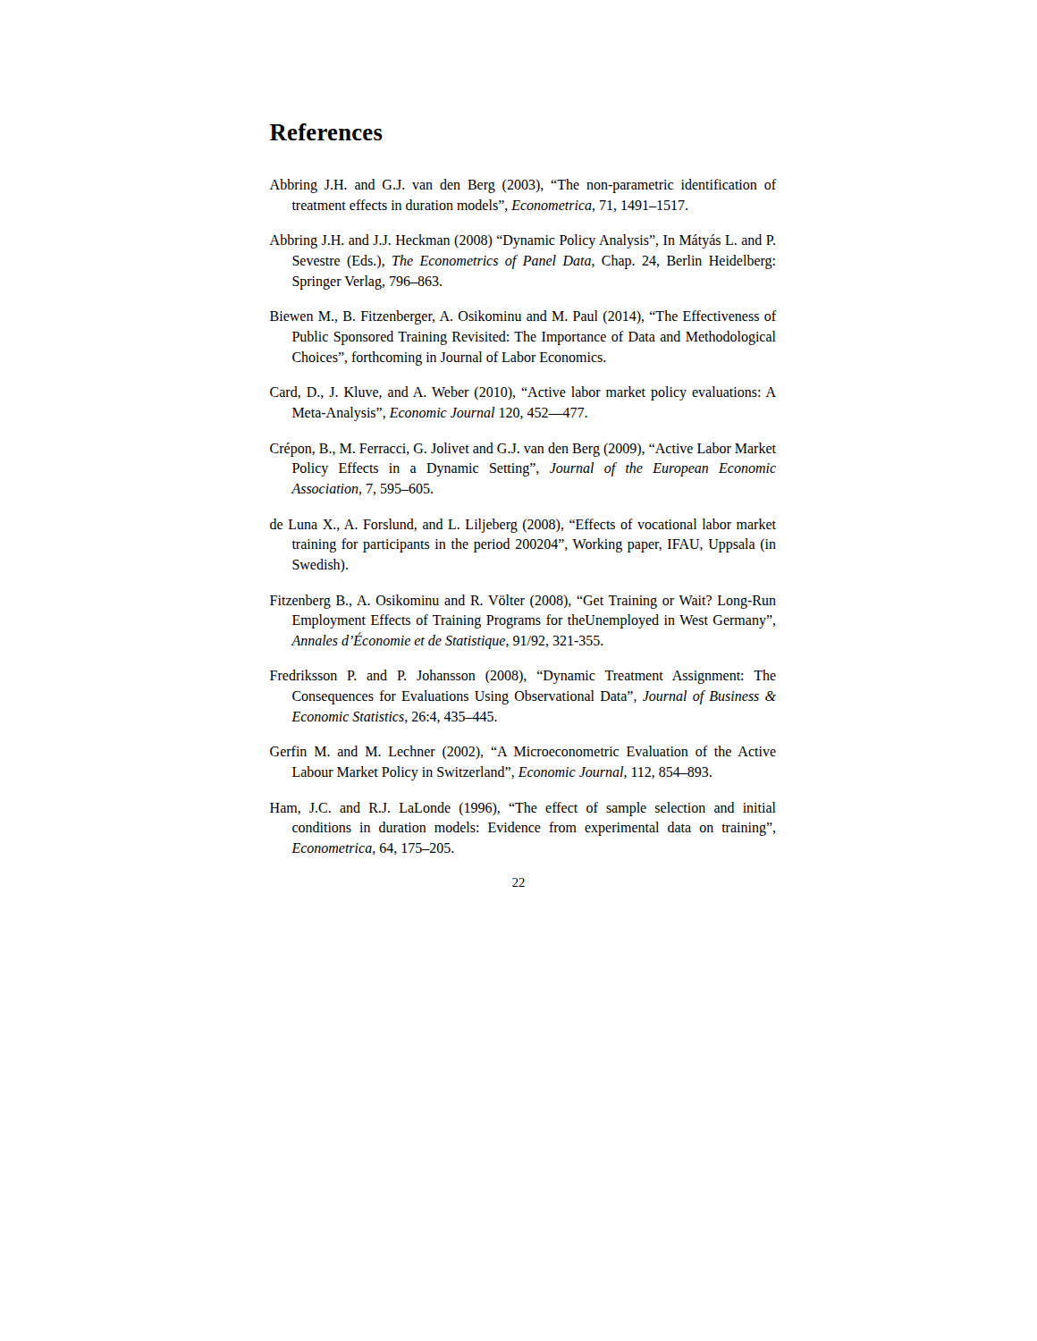References
Abbring J.H. and G.J. van den Berg (2003), “The non-parametric identification of treatment effects in duration models”, Econometrica, 71, 1491–1517.
Abbring J.H. and J.J. Heckman (2008) “Dynamic Policy Analysis”, In Mátyás L. and P. Sevestre (Eds.), The Econometrics of Panel Data, Chap. 24, Berlin Heidelberg: Springer Verlag, 796–863.
Biewen M., B. Fitzenberger, A. Osikominu and M. Paul (2014), “The Effectiveness of Public Sponsored Training Revisited: The Importance of Data and Methodological Choices”, forthcoming in Journal of Labor Economics.
Card, D., J. Kluve, and A. Weber (2010), “Active labor market policy evaluations: A Meta-Analysis”, Economic Journal 120, 452—477.
Crépon, B., M. Ferracci, G. Jolivet and G.J. van den Berg (2009), “Active Labor Market Policy Effects in a Dynamic Setting”, Journal of the European Economic Association, 7, 595–605.
de Luna X., A. Forslund, and L. Liljeberg (2008), “Effects of vocational labor market training for participants in the period 200204”, Working paper, IFAU, Uppsala (in Swedish).
Fitzenberg B., A. Osikominu and R. Völter (2008), “Get Training or Wait? Long-Run Employment Effects of Training Programs for theUnemployed in West Germany”, Annales d’Économie et de Statistique, 91/92, 321-355.
Fredriksson P. and P. Johansson (2008), “Dynamic Treatment Assignment: The Consequences for Evaluations Using Observational Data”, Journal of Business & Economic Statistics, 26:4, 435–445.
Gerfin M. and M. Lechner (2002), “A Microeconometric Evaluation of the Active Labour Market Policy in Switzerland”, Economic Journal, 112, 854–893.
Ham, J.C. and R.J. LaLonde (1996), “The effect of sample selection and initial conditions in duration models: Evidence from experimental data on training”, Econometrica, 64, 175–205.
22